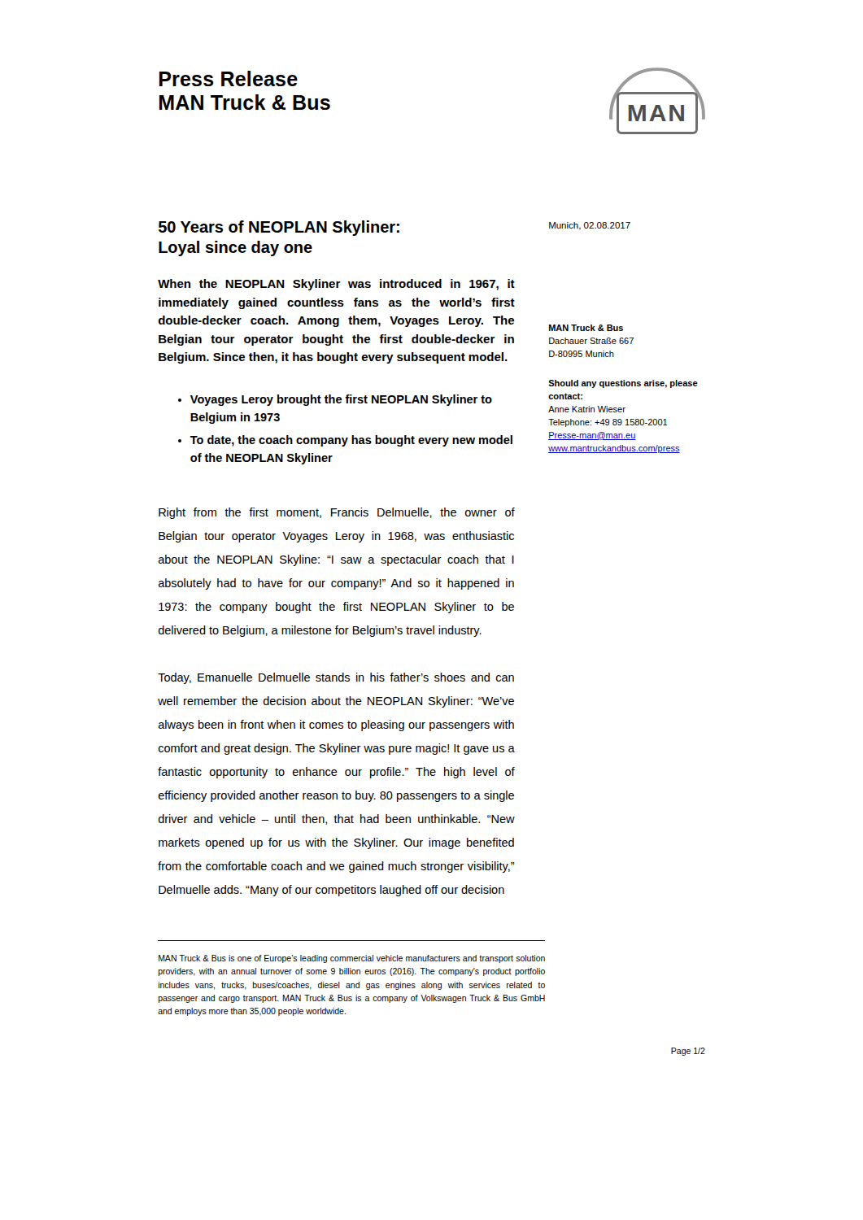Press Release
MAN Truck & Bus
MAN
50 Years of NEOPLAN Skyliner:
Loyal since day one
When the NEOPLAN Skyliner was introduced in 1967, it immediately gained countless fans as the world’s first double-decker coach. Among them, Voyages Leroy. The Belgian tour operator bought the first double-decker in Belgium. Since then, it has bought every subsequent model.
Voyages Leroy brought the first NEOPLAN Skyliner to Belgium in 1973
To date, the coach company has bought every new model of the NEOPLAN Skyliner
Right from the first moment, Francis Delmuelle, the owner of Belgian tour operator Voyages Leroy in 1968, was enthusiastic about the NEOPLAN Skyline: “I saw a spectacular coach that I absolutely had to have for our company!” And so it happened in 1973: the company bought the first NEOPLAN Skyliner to be delivered to Belgium, a milestone for Belgium’s travel industry.
Today, Emanuelle Delmuelle stands in his father’s shoes and can well remember the decision about the NEOPLAN Skyliner: “We’ve always been in front when it comes to pleasing our passengers with comfort and great design. The Skyliner was pure magic! It gave us a fantastic opportunity to enhance our profile.” The high level of efficiency provided another reason to buy. 80 passengers to a single driver and vehicle – until then, that had been unthinkable. “New markets opened up for us with the Skyliner. Our image benefited from the comfortable coach and we gained much stronger visibility,” Delmuelle adds. “Many of our competitors laughed off our decision
Munich, 02.08.2017
MAN Truck & Bus
Dachauer Straße 667
D-80995 Munich
Should any questions arise, please contact:
Anne Katrin Wieser
Telephone: +49 89 1580-2001
Presse-man@man.eu
www.mantruckandbus.com/press
MAN Truck & Bus is one of Europe’s leading commercial vehicle manufacturers and transport solution providers, with an annual turnover of some 9 billion euros (2016). The company's product portfolio includes vans, trucks, buses/coaches, diesel and gas engines along with services related to passenger and cargo transport. MAN Truck & Bus is a company of Volkswagen Truck & Bus GmbH and employs more than 35,000 people worldwide.
Page 1/2